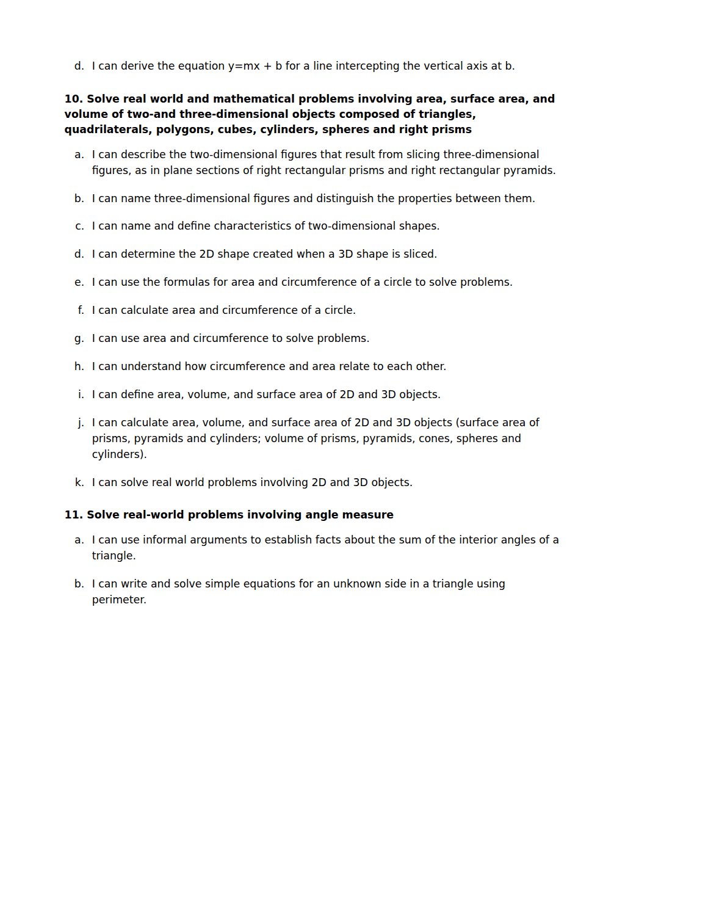I can derive the equation y=mx + b for a line intercepting the vertical axis at b.
10. Solve real world and mathematical problems involving area, surface area, and volume of two-and three-dimensional objects composed of triangles, quadrilaterals, polygons, cubes, cylinders, spheres and right prisms
I can describe the two-dimensional figures that result from slicing three-dimensional figures, as in plane sections of right rectangular prisms and right rectangular pyramids.
I can name three-dimensional figures and distinguish the properties between them.
I can name and define characteristics of two-dimensional shapes.
I can determine the 2D shape created when a 3D shape is sliced.
I can use the formulas for area and circumference of a circle to solve problems.
I can calculate area and circumference of a circle.
I can use area and circumference to solve problems.
I can understand how circumference and area relate to each other.
I can define area, volume, and surface area of 2D and 3D objects.
I can calculate area, volume, and surface area of 2D and 3D objects (surface area of prisms, pyramids and cylinders; volume of prisms, pyramids, cones, spheres and cylinders).
I can solve real world problems involving 2D and 3D objects.
11. Solve real-world problems involving angle measure
I can use informal arguments to establish facts about the sum of the interior angles of a triangle.
I can write and solve simple equations for an unknown side in a triangle using perimeter.